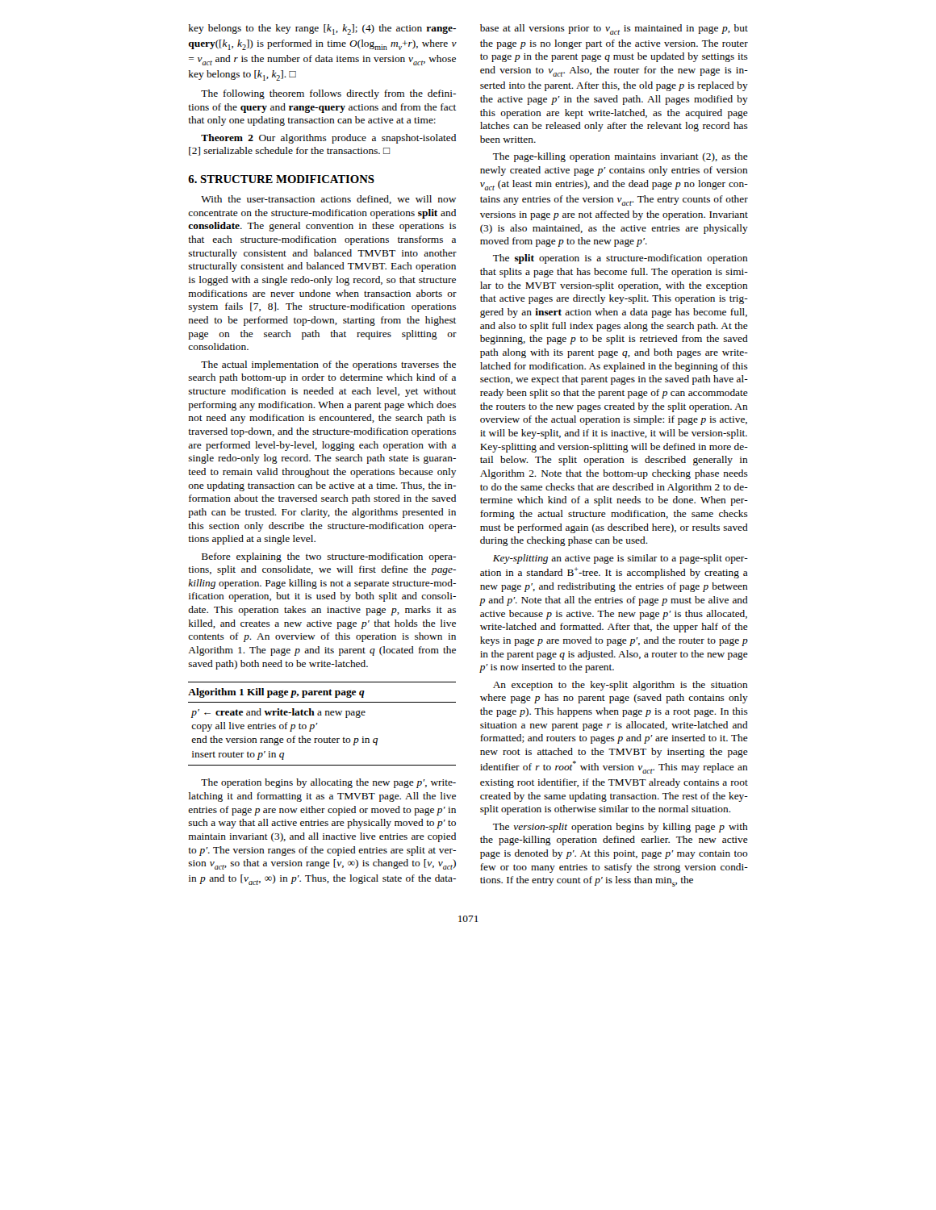key belongs to the key range [k1, k2]; (4) the action range-query([k1, k2]) is performed in time O(logmin mv+r), where v = vact and r is the number of data items in version vact, whose key belongs to [k1, k2]. □
The following theorem follows directly from the definitions of the query and range-query actions and from the fact that only one updating transaction can be active at a time:
Theorem 2 Our algorithms produce a snapshot-isolated [2] serializable schedule for the transactions. □
6. STRUCTURE MODIFICATIONS
With the user-transaction actions defined, we will now concentrate on the structure-modification operations split and consolidate. The general convention in these operations is that each structure-modification operations transforms a structurally consistent and balanced TMVBT into another structurally consistent and balanced TMVBT. Each operation is logged with a single redo-only log record, so that structure modifications are never undone when transaction aborts or system fails [7, 8]. The structure-modification operations need to be performed top-down, starting from the highest page on the search path that requires splitting or consolidation.
The actual implementation of the operations traverses the search path bottom-up in order to determine which kind of a structure modification is needed at each level, yet without performing any modification. When a parent page which does not need any modification is encountered, the search path is traversed top-down, and the structure-modification operations are performed level-by-level, logging each operation with a single redo-only log record. The search path state is guaranteed to remain valid throughout the operations because only one updating transaction can be active at a time. Thus, the information about the traversed search path stored in the saved path can be trusted. For clarity, the algorithms presented in this section only describe the structure-modification operations applied at a single level.
Before explaining the two structure-modification operations, split and consolidate, we will first define the page-killing operation. Page killing is not a separate structure-modification operation, but it is used by both split and consolidate. This operation takes an inactive page p, marks it as killed, and creates a new active page p′ that holds the live contents of p. An overview of this operation is shown in Algorithm 1. The page p and its parent q (located from the saved path) both need to be write-latched.
Algorithm 1 Kill page p, parent page q
p′ ← create and write-latch a new page
copy all live entries of p to p′
end the version range of the router to p in q
insert router to p′ in q
The operation begins by allocating the new page p′, write-latching it and formatting it as a TMVBT page. All the live entries of page p are now either copied or moved to page p′ in such a way that all active entries are physically moved to p′ to maintain invariant (3), and all inactive live entries are copied to p′. The version ranges of the copied entries are split at version vact, so that a version range [v, ∞) is changed to [v, vact) in p and to [vact, ∞) in p′. Thus, the logical state of the database at all versions prior to vact is maintained in page p, but the page p is no longer part of the active version. The router to page p in the parent page q must be updated by settings its end version to vact. Also, the router for the new page is inserted into the parent. After this, the old page p is replaced by the active page p′ in the saved path. All pages modified by this operation are kept write-latched, as the acquired page latches can be released only after the relevant log record has been written.
The page-killing operation maintains invariant (2), as the newly created active page p′ contains only entries of version vact (at least min entries), and the dead page p no longer contains any entries of the version vact. The entry counts of other versions in page p are not affected by the operation. Invariant (3) is also maintained, as the active entries are physically moved from page p to the new page p′.
The split operation is a structure-modification operation that splits a page that has become full. The operation is similar to the MVBT version-split operation, with the exception that active pages are directly key-split. This operation is triggered by an insert action when a data page has become full, and also to split full index pages along the search path. At the beginning, the page p to be split is retrieved from the saved path along with its parent page q, and both pages are write-latched for modification. As explained in the beginning of this section, we expect that parent pages in the saved path have already been split so that the parent page of p can accommodate the routers to the new pages created by the split operation. An overview of the actual operation is simple: if page p is active, it will be key-split, and if it is inactive, it will be version-split. Key-splitting and version-splitting will be defined in more detail below. The split operation is described generally in Algorithm 2. Note that the bottom-up checking phase needs to do the same checks that are described in Algorithm 2 to determine which kind of a split needs to be done. When performing the actual structure modification, the same checks must be performed again (as described here), or results saved during the checking phase can be used.
Key-splitting an active page is similar to a page-split operation in a standard B+-tree. It is accomplished by creating a new page p′, and redistributing the entries of page p between p and p′. Note that all the entries of page p must be alive and active because p is active. The new page p′ is thus allocated, write-latched and formatted. After that, the upper half of the keys in page p are moved to page p′, and the router to page p in the parent page q is adjusted. Also, a router to the new page p′ is now inserted to the parent.
An exception to the key-split algorithm is the situation where page p has no parent page (saved path contains only the page p). This happens when page p is a root page. In this situation a new parent page r is allocated, write-latched and formatted; and routers to pages p and p′ are inserted to it. The new root is attached to the TMVBT by inserting the page identifier of r to root* with version vact. This may replace an existing root identifier, if the TMVBT already contains a root created by the same updating transaction. The rest of the key-split operation is otherwise similar to the normal situation.
The version-split operation begins by killing page p with the page-killing operation defined earlier. The new active page is denoted by p′. At this point, page p′ may contain too few or too many entries to satisfy the strong version conditions. If the entry count of p′ is less than mins, the
1071